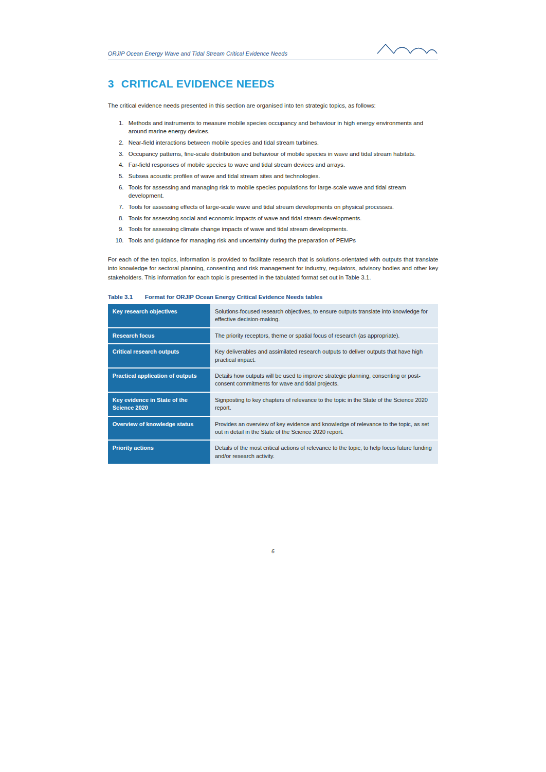ORJIP Ocean Energy Wave and Tidal Stream Critical Evidence Needs
3 CRITICAL EVIDENCE NEEDS
The critical evidence needs presented in this section are organised into ten strategic topics, as follows:
Methods and instruments to measure mobile species occupancy and behaviour in high energy environments and around marine energy devices.
Near-field interactions between mobile species and tidal stream turbines.
Occupancy patterns, fine-scale distribution and behaviour of mobile species in wave and tidal stream habitats.
Far-field responses of mobile species to wave and tidal stream devices and arrays.
Subsea acoustic profiles of wave and tidal stream sites and technologies.
Tools for assessing and managing risk to mobile species populations for large-scale wave and tidal stream development.
Tools for assessing effects of large-scale wave and tidal stream developments on physical processes.
Tools for assessing social and economic impacts of wave and tidal stream developments.
Tools for assessing climate change impacts of wave and tidal stream developments.
Tools and guidance for managing risk and uncertainty during the preparation of PEMPs
For each of the ten topics, information is provided to facilitate research that is solutions-orientated with outputs that translate into knowledge for sectoral planning, consenting and risk management for industry, regulators, advisory bodies and other key stakeholders. This information for each topic is presented in the tabulated format set out in Table 3.1.
Table 3.1 Format for ORJIP Ocean Energy Critical Evidence Needs tables
| Key research objectives | Solutions-focused research objectives, to ensure outputs translate into knowledge for effective decision-making. |
| Research focus | The priority receptors, theme or spatial focus of research (as appropriate). |
| Critical research outputs | Key deliverables and assimilated research outputs to deliver outputs that have high practical impact. |
| Practical application of outputs | Details how outputs will be used to improve strategic planning, consenting or post-consent commitments for wave and tidal projects. |
| Key evidence in State of the Science 2020 | Signposting to key chapters of relevance to the topic in the State of the Science 2020 report. |
| Overview of knowledge status | Provides an overview of key evidence and knowledge of relevance to the topic, as set out in detail in the State of the Science 2020 report. |
| Priority actions | Details of the most critical actions of relevance to the topic, to help focus future funding and/or research activity. |
6